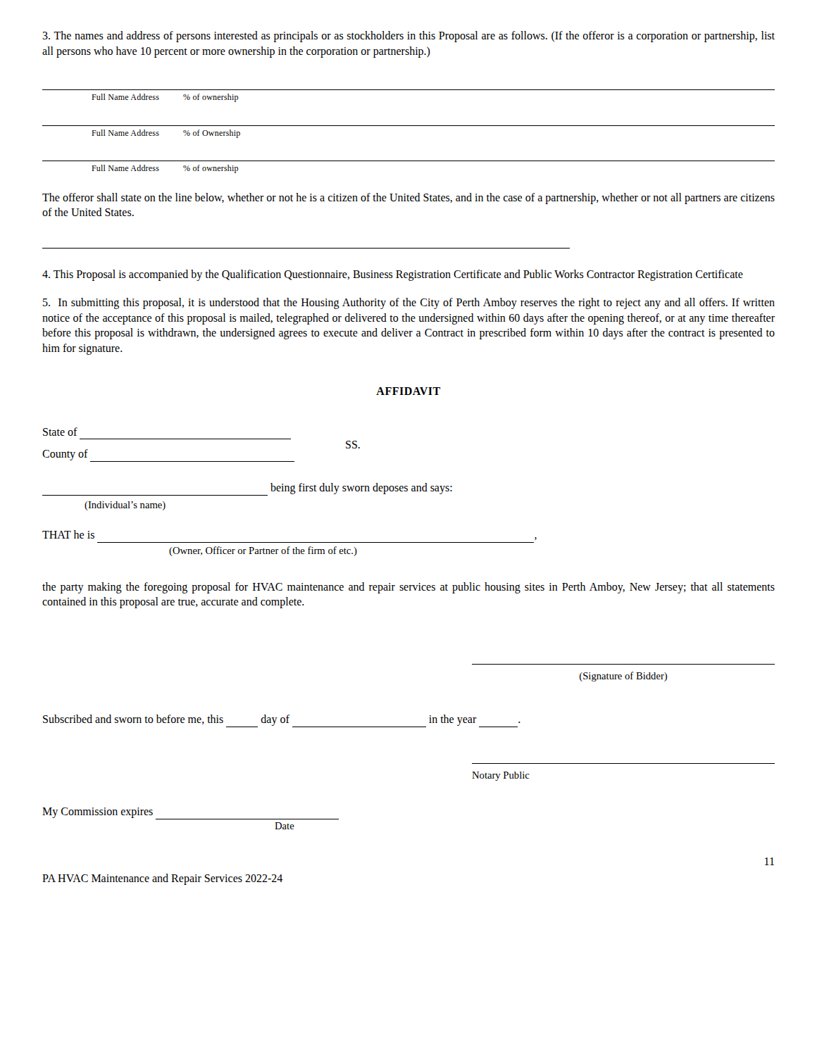3. The names and address of persons interested as principals or as stockholders in this Proposal are as follows. (If the offeror is a corporation or partnership, list all persons who have 10 percent or more ownership in the corporation or partnership.)
Full Name Address% of ownership
Full Name Address% of Ownership
Full Name Address% of ownership
The offeror shall state on the line below, whether or not he is a citizen of the United States, and in the case of a partnership, whether or not all partners are citizens of the United States.
4. This Proposal is accompanied by the Qualification Questionnaire, Business Registration Certificate and Public Works Contractor Registration Certificate
5. In submitting this proposal, it is understood that the Housing Authority of the City of Perth Amboy reserves the right to reject any and all offers. If written notice of the acceptance of this proposal is mailed, telegraphed or delivered to the undersigned within 60 days after the opening thereof, or at any time thereafter before this proposal is withdrawn, the undersigned agrees to execute and deliver a Contract in prescribed form within 10 days after the contract is presented to him for signature.
AFFIDAVIT
State of
SS.
County of
being first duly sworn deposes and says:
(Individual’s name)
THAT he is ,
(Owner, Officer or Partner of the firm of etc.)
the party making the foregoing proposal for HVAC maintenance and repair services at public housing sites in Perth Amboy, New Jersey; that all statements contained in this proposal are true, accurate and complete.
(Signature of Bidder)
Subscribed and sworn to before me, this day of in the year .
Notary Public
My Commission expires
Date
11
PA HVAC Maintenance and Repair Services 2022-24